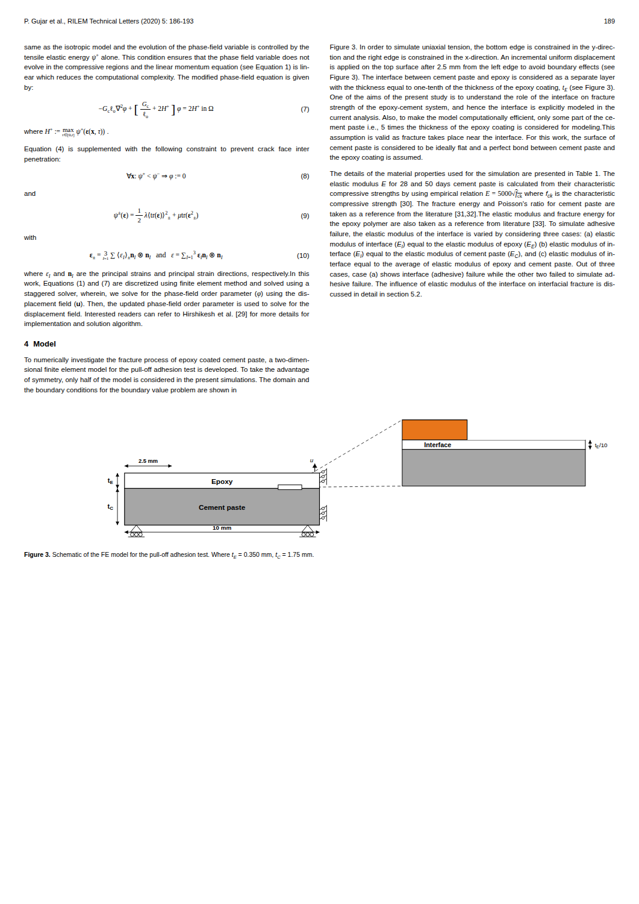P. Gujar et al., RILEM Technical Letters (2020) 5: 186-193
189
same as the isotropic model and the evolution of the phase-field variable is controlled by the tensile elastic energy ψ+ alone. This condition ensures that the phase field variable does not evolve in the compressive regions and the linear momentum equation (see Equation 1) is linear which reduces the computational complexity. The modified phase-field equation is given by:
−Gcℓo∇2φ + [ Gc ℓo + 2H+ ] φ = 2H+ in Ω
(7)
where H+ := max τ∈[0,t] ψ+(ε(x, τ)) .
Equation (4) is supplemented with the following constraint to prevent crack face inter penetration:
∀x: ψ+ < ψ− ⇒ φ := 0
(8)
and
ψ±(ε) = 12 λ⟨tr(ε)⟩2± + μtr(ε2±)
(9)
with
ε± = 3 I=1 ∑ ⟨εI⟩±nI ⊗ nI and ε = ∑I=13 εInI ⊗ nI
(10)
where εI and nI are the principal strains and principal strain directions, respectively.In this work, Equations (1) and (7) are discretized using finite element method and solved using a staggered solver, wherein, we solve for the phase-field order parameter (φ) using the displacement field (u). Then, the updated phase-field order parameter is used to solve for the displacement field. Interested readers can refer to Hirshikesh et al. [29] for more details for implementation and solution algorithm.
4 Model
To numerically investigate the fracture process of epoxy coated cement paste, a two-dimensional finite element model for the pull-off adhesion test is developed. To take the advantage of symmetry, only half of the model is considered in the present simulations. The domain and the boundary conditions for the boundary value problem are shown in
Figure 3. In order to simulate uniaxial tension, the bottom edge is constrained in the y-direction and the right edge is constrained in the x-direction. An incremental uniform displacement is applied on the top surface after 2.5 mm from the left edge to avoid boundary effects (see Figure 3). The interface between cement paste and epoxy is considered as a separate layer with the thickness equal to one-tenth of the thickness of the epoxy coating, tE (see Figure 3). One of the aims of the present study is to understand the role of the interface on fracture strength of the epoxy-cement system, and hence the interface is explicitly modeled in the current analysis. Also, to make the model computationally efficient, only some part of the cement paste i.e., 5 times the thickness of the epoxy coating is considered for modeling.This assumption is valid as fracture takes place near the interface. For this work, the surface of cement paste is considered to be ideally flat and a perfect bond between cement paste and the epoxy coating is assumed.
The details of the material properties used for the simulation are presented in Table 1. The elastic modulus E for 28 and 50 days cement paste is calculated from their characteristic compressive strengths by using empirical relation E = 5000√fck where fck is the characteristic compressive strength [30]. The fracture energy and Poisson's ratio for cement paste are taken as a reference from the literature [31,32].The elastic modulus and fracture energy for the epoxy polymer are also taken as a reference from literature [33]. To simulate adhesive failure, the elastic modulus of the interface is varied by considering three cases: (a) elastic modulus of interface (EI) equal to the elastic modulus of epoxy (EE) (b) elastic modulus of interface (EI) equal to the elastic modulus of cement paste (EC), and (c) elastic modulus of interface equal to the average of elastic modulus of epoxy and cement paste. Out of three cases, case (a) shows interface (adhesive) failure while the other two failed to simulate adhesive failure. The influence of elastic modulus of the interface on interfacial fracture is discussed in detail in section 5.2.
Interface tE/10 Epoxy Cement paste 2.5 mm tE tC 10 mm u
Figure 3. Schematic of the FE model for the pull-off adhesion test. Where tE = 0.350 mm, tC = 1.75 mm.